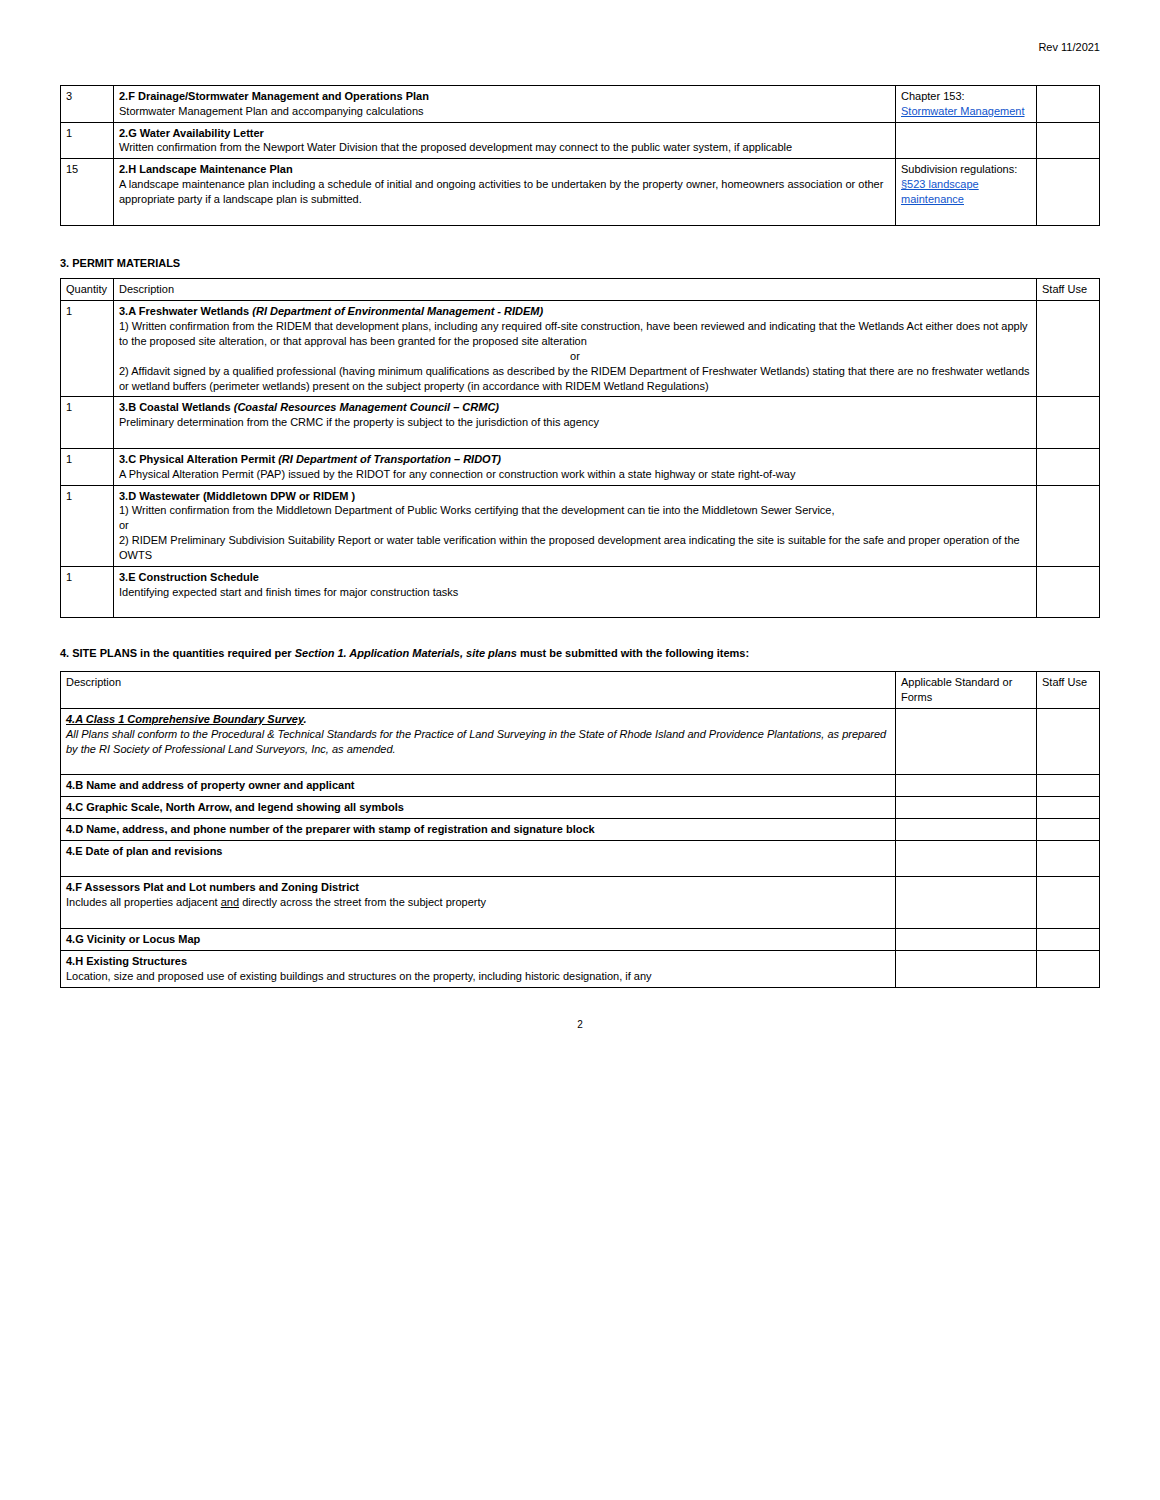Rev 11/2021
| 3 | 2.F Drainage/Stormwater Management and Operations Plan Stormwater Management Plan and accompanying calculations | Chapter 153: Stormwater Management | |
| 1 | 2.G Water Availability Letter Written confirmation from the Newport Water Division that the proposed development may connect to the public water system, if applicable | | |
| 15 | 2.H Landscape Maintenance Plan A landscape maintenance plan including a schedule of initial and ongoing activities to be undertaken by the property owner, homeowners association or other appropriate party if a landscape plan is submitted. | Subdivision regulations: §523 landscape maintenance | |
3. PERMIT MATERIALS
| Quantity | Description | Staff Use |
| 1 | 3.A Freshwater Wetlands (RI Department of Environmental Management - RIDEM) 1) Written confirmation from the RIDEM that development plans, including any required off-site construction, have been reviewed and indicating that the Wetlands Act either does not apply to the proposed site alteration, or that approval has been granted for the proposed site alteration or 2) Affidavit signed by a qualified professional (having minimum qualifications as described by the RIDEM Department of Freshwater Wetlands) stating that there are no freshwater wetlands or wetland buffers (perimeter wetlands) present on the subject property (in accordance with RIDEM Wetland Regulations) | |
| 1 | 3.B Coastal Wetlands (Coastal Resources Management Council – CRMC) Preliminary determination from the CRMC if the property is subject to the jurisdiction of this agency | |
| 1 | 3.C Physical Alteration Permit (RI Department of Transportation – RIDOT) A Physical Alteration Permit (PAP) issued by the RIDOT for any connection or construction work within a state highway or state right-of-way | |
| 1 | 3.D Wastewater (Middletown DPW or RIDEM ) 1) Written confirmation from the Middletown Department of Public Works certifying that the development can tie into the Middletown Sewer Service, or 2) RIDEM Preliminary Subdivision Suitability Report or water table verification within the proposed development area indicating the site is suitable for the safe and proper operation of the OWTS | |
| 1 | 3.E Construction Schedule Identifying expected start and finish times for major construction tasks | |
4. SITE PLANS in the quantities required per Section 1. Application Materials, site plans must be submitted with the following items:
| Description | Applicable Standard or Forms | Staff Use |
| 4.A Class 1 Comprehensive Boundary Survey . All Plans shall conform to the Procedural & Technical Standards for the Practice of Land Surveying in the State of Rhode Island and Providence Plantations, as prepared by the RI Society of Professional Land Surveyors, Inc, as amended. | | |
| 4.B Name and address of property owner and applicant | | |
| 4.C Graphic Scale, North Arrow, and legend showing all symbols | | |
| 4.D Name, address, and phone number of the preparer with stamp of registration and signature block | | |
| 4.E Date of plan and revisions | | |
| 4.F Assessors Plat and Lot numbers and Zoning District Includes all properties adjacent and directly across the street from the subject property | | |
| 4.G Vicinity or Locus Map | | |
| 4.H Existing Structures Location, size and proposed use of existing buildings and structures on the property, including historic designation, if any | | |
2